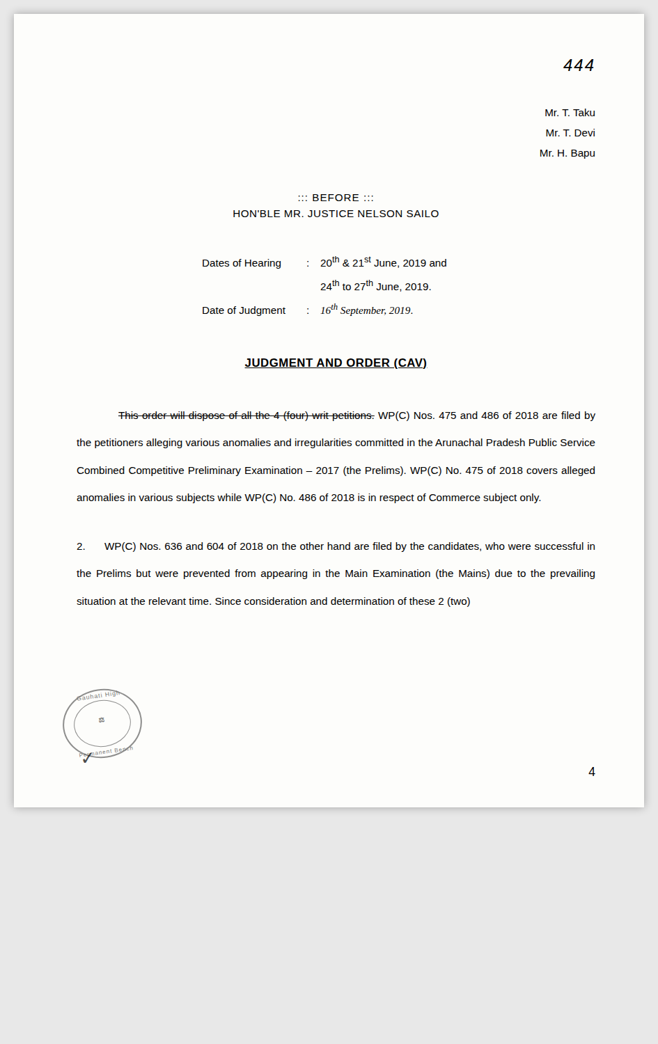444
Mr. T. Taku
Mr. T. Devi
Mr. H. Bapu
::: BEFORE :::
HON'BLE MR. JUSTICE NELSON SAILO
Dates of Hearing: 20th & 21st June, 2019 and
24th to 27th June, 2019.
Date of Judgment: 16th September, 2019.
JUDGMENT AND ORDER (CAV)
This order will dispose of all the 4 (four) writ petitions. WP(C) Nos. 475 and 486 of 2018 are filed by the petitioners alleging various anomalies and irregularities committed in the Arunachal Pradesh Public Service Combined Competitive Preliminary Examination – 2017 (the Prelims). WP(C) No. 475 of 2018 covers alleged anomalies in various subjects while WP(C) No. 486 of 2018 is in respect of Commerce subject only.
2. WP(C) Nos. 636 and 604 of 2018 on the other hand are filed by the candidates, who were successful in the Prelims but were prevented from appearing in the Main Examination (the Mains) due to the prevailing situation at the relevant time. Since consideration and determination of these 2 (two)
Gauhati High
⚖
Permanent Bench
✓
4